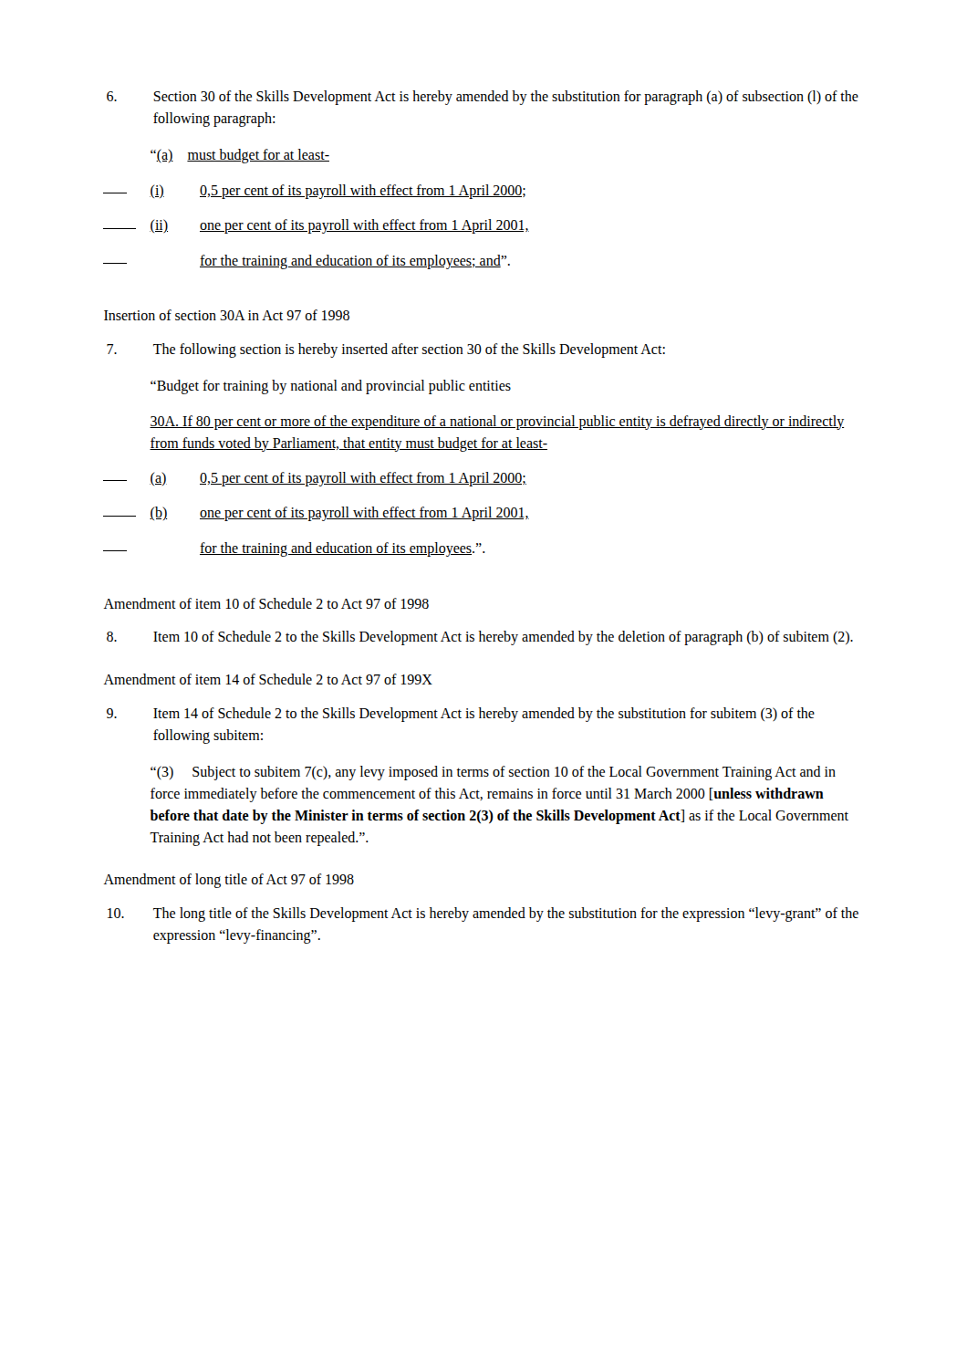6.
Section 30 of the Skills Development Act is hereby amended by the substitution for paragraph (a) of subsection (l) of the following paragraph:
“(a) must budget for at least-
(i)
0,5 per cent of its payroll with effect from 1 April 2000;
(ii)
one per cent of its payroll with effect from 1 April 2001,
for the training and education of its employees; and”.
Insertion of section 30A in Act 97 of 1998
7.
The following section is hereby inserted after section 30 of the Skills Development Act:
“Budget for training by national and provincial public entities
30A. If 80 per cent or more of the expenditure of a national or provincial public entity is defrayed directly or indirectly from funds voted by Parliament, that entity must budget for at least-
(a)
0,5 per cent of its payroll with effect from 1 April 2000;
(b)
one per cent of its payroll with effect from 1 April 2001,
for the training and education of its employees.”.
Amendment of item 10 of Schedule 2 to Act 97 of 1998
8.
Item 10 of Schedule 2 to the Skills Development Act is hereby amended by the deletion of paragraph (b) of subitem (2).
Amendment of item 14 of Schedule 2 to Act 97 of 199X
9.
Item 14 of Schedule 2 to the Skills Development Act is hereby amended by the substitution for subitem (3) of the following subitem:
“(3) Subject to subitem 7(c), any levy imposed in terms of section 10 of the Local Government Training Act and in force immediately before the commencement of this Act, remains in force until 31 March 2000 [unless withdrawn before that date by the Minister in terms of section 2(3) of the Skills Development Act] as if the Local Government Training Act had not been repealed.”.
Amendment of long title of Act 97 of 1998
10.
The long title of the Skills Development Act is hereby amended by the substitution for the expression “levy-grant” of the expression “levy-financing”.